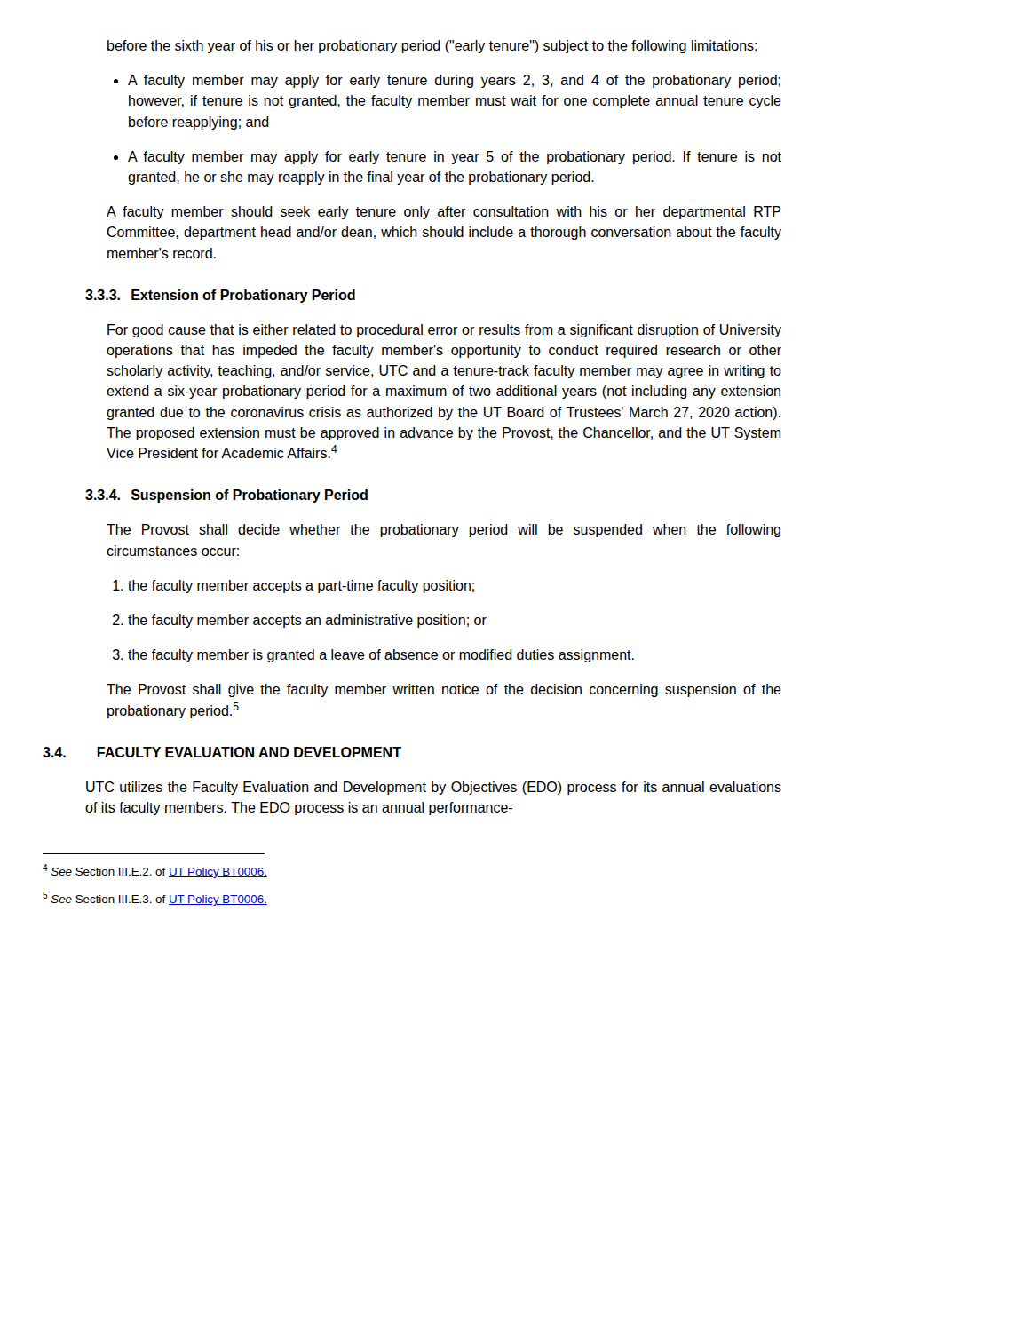before the sixth year of his or her probationary period ("early tenure") subject to the following limitations:
A faculty member may apply for early tenure during years 2, 3, and 4 of the probationary period; however, if tenure is not granted, the faculty member must wait for one complete annual tenure cycle before reapplying; and
A faculty member may apply for early tenure in year 5 of the probationary period. If tenure is not granted, he or she may reapply in the final year of the probationary period.
A faculty member should seek early tenure only after consultation with his or her departmental RTP Committee, department head and/or dean, which should include a thorough conversation about the faculty member's record.
3.3.3. Extension of Probationary Period
For good cause that is either related to procedural error or results from a significant disruption of University operations that has impeded the faculty member's opportunity to conduct required research or other scholarly activity, teaching, and/or service, UTC and a tenure-track faculty member may agree in writing to extend a six-year probationary period for a maximum of two additional years (not including any extension granted due to the coronavirus crisis as authorized by the UT Board of Trustees' March 27, 2020 action). The proposed extension must be approved in advance by the Provost, the Chancellor, and the UT System Vice President for Academic Affairs.4
3.3.4. Suspension of Probationary Period
The Provost shall decide whether the probationary period will be suspended when the following circumstances occur:
the faculty member accepts a part-time faculty position;
the faculty member accepts an administrative position; or
the faculty member is granted a leave of absence or modified duties assignment.
The Provost shall give the faculty member written notice of the decision concerning suspension of the probationary period.5
3.4. FACULTY EVALUATION AND DEVELOPMENT
UTC utilizes the Faculty Evaluation and Development by Objectives (EDO) process for its annual evaluations of its faculty members. The EDO process is an annual performance-
4 See Section III.E.2. of UT Policy BT0006.
5 See Section III.E.3. of UT Policy BT0006.